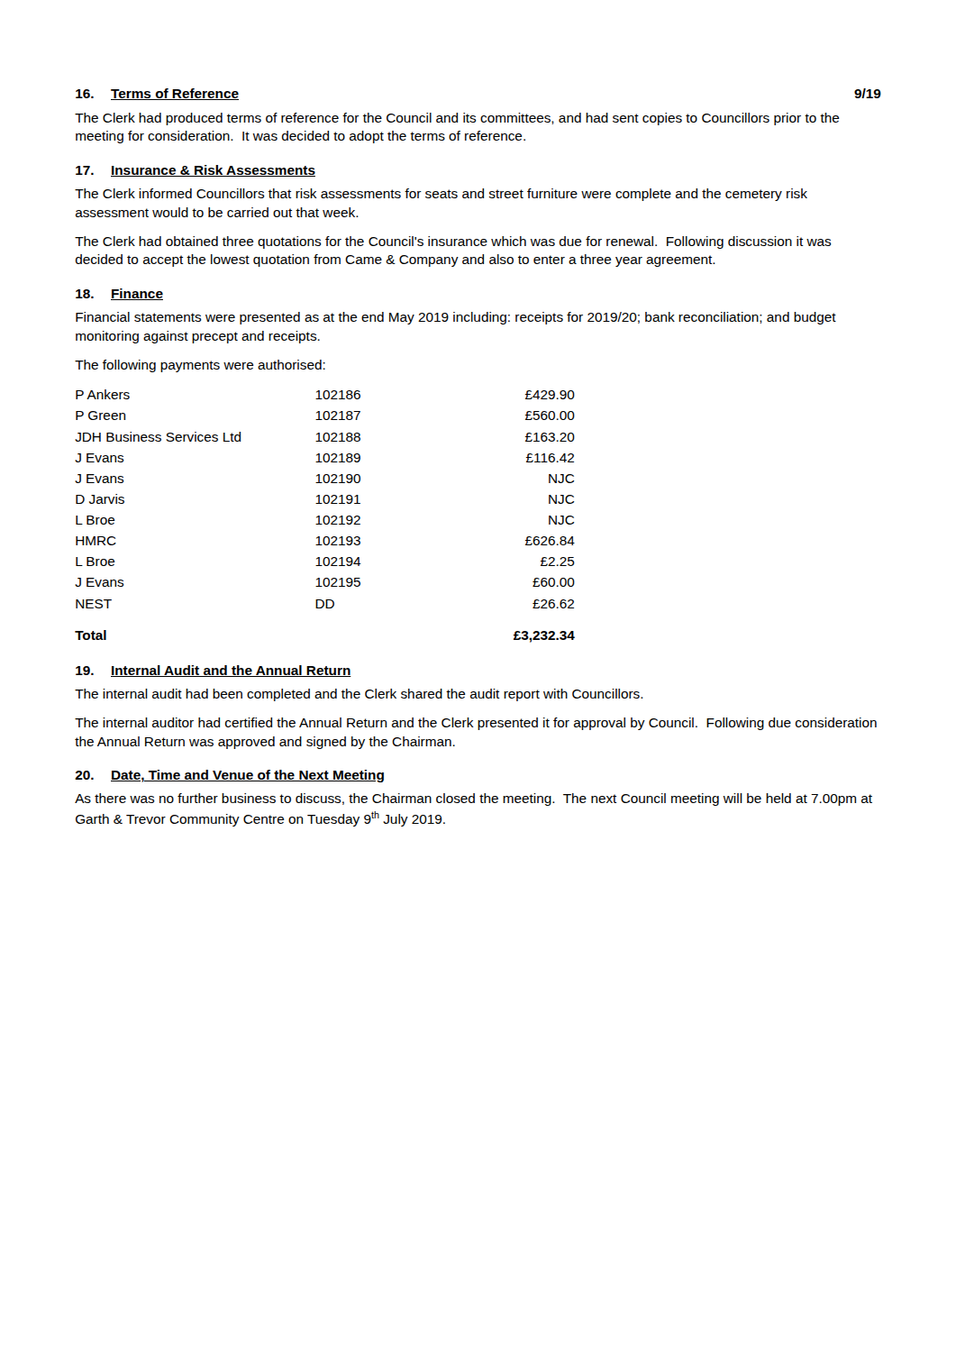16. Terms of Reference 9/19
The Clerk had produced terms of reference for the Council and its committees, and had sent copies to Councillors prior to the meeting for consideration. It was decided to adopt the terms of reference.
17. Insurance & Risk Assessments
The Clerk informed Councillors that risk assessments for seats and street furniture were complete and the cemetery risk assessment would to be carried out that week.
The Clerk had obtained three quotations for the Council's insurance which was due for renewal. Following discussion it was decided to accept the lowest quotation from Came & Company and also to enter a three year agreement.
18. Finance
Financial statements were presented as at the end May 2019 including: receipts for 2019/20; bank reconciliation; and budget monitoring against precept and receipts.
The following payments were authorised:
| P Ankers | 102186 | £429.90 |
| P Green | 102187 | £560.00 |
| JDH Business Services Ltd | 102188 | £163.20 |
| J Evans | 102189 | £116.42 |
| J Evans | 102190 | NJC |
| D Jarvis | 102191 | NJC |
| L Broe | 102192 | NJC |
| HMRC | 102193 | £626.84 |
| L Broe | 102194 | £2.25 |
| J Evans | 102195 | £60.00 |
| NEST | DD | £26.62 |
| Total | | £3,232.34 |
19. Internal Audit and the Annual Return
The internal audit had been completed and the Clerk shared the audit report with Councillors.
The internal auditor had certified the Annual Return and the Clerk presented it for approval by Council. Following due consideration the Annual Return was approved and signed by the Chairman.
20. Date, Time and Venue of the Next Meeting
As there was no further business to discuss, the Chairman closed the meeting. The next Council meeting will be held at 7.00pm at Garth & Trevor Community Centre on Tuesday 9th July 2019.